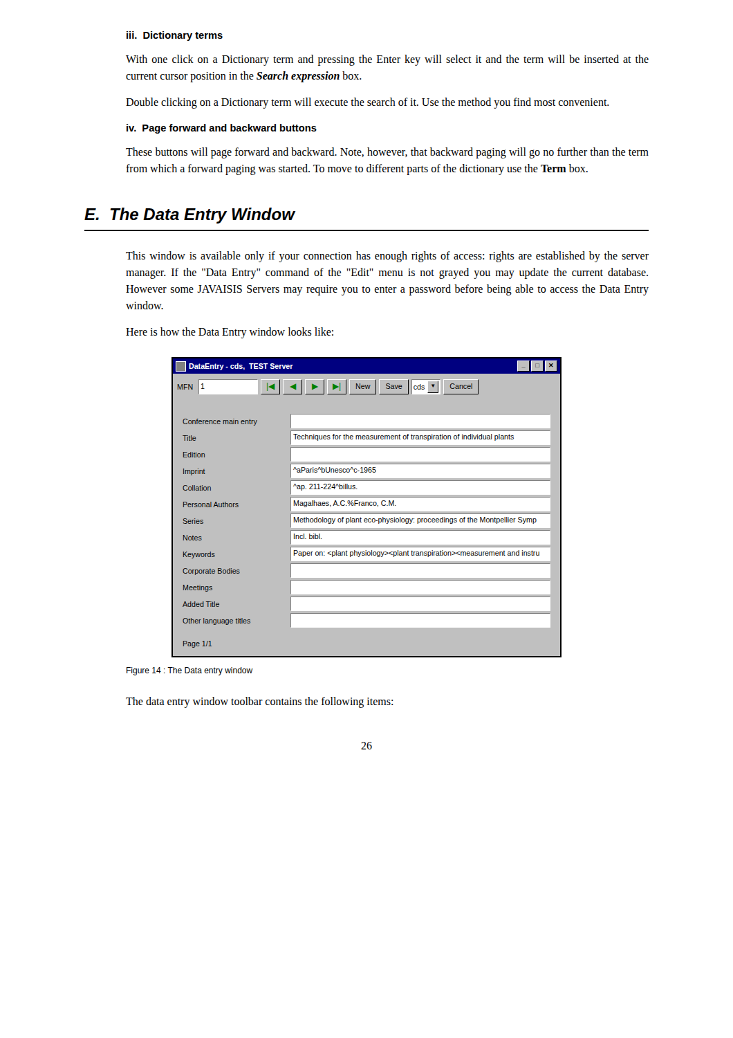iii. Dictionary terms
With one click on a Dictionary term and pressing the Enter key will select it and the term will be inserted at the current cursor position in the Search expression box.
Double clicking on a Dictionary term will execute the search of it. Use the method you find most convenient.
iv. Page forward and backward buttons
These buttons will page forward and backward. Note, however, that backward paging will go no further than the term from which a forward paging was started. To move to different parts of the dictionary use the Term box.
E. The Data Entry Window
This window is available only if your connection has enough rights of access: rights are established by the server manager. If the "Data Entry" command of the "Edit" menu is not grayed you may update the current database. However some JAVAISIS Servers may require you to enter a password before being able to access the Data Entry window.
Here is how the Data Entry window looks like:
DataEntry - cds, TEST Server
_
□
✕
MFN
1
|◀
◀
▶
▶|
New
Save
cds ▼
Cancel
Conference main entry
Title
Techniques for the measurement of transpiration of individual plants
Edition
Imprint
^aParis^bUnesco^c-1965
Collation
^ap. 211-224^billus.
Personal Authors
Magalhaes, A.C.%Franco, C.M.
Series
Methodology of plant eco-physiology: proceedings of the Montpellier Symp
Notes
Incl. bibl.
Keywords
Paper on: <plant physiology><plant transpiration><measurement and instru
Corporate Bodies
Meetings
Added Title
Other language titles
Page 1/1
Figure 14 : The Data entry window
The data entry window toolbar contains the following items:
26